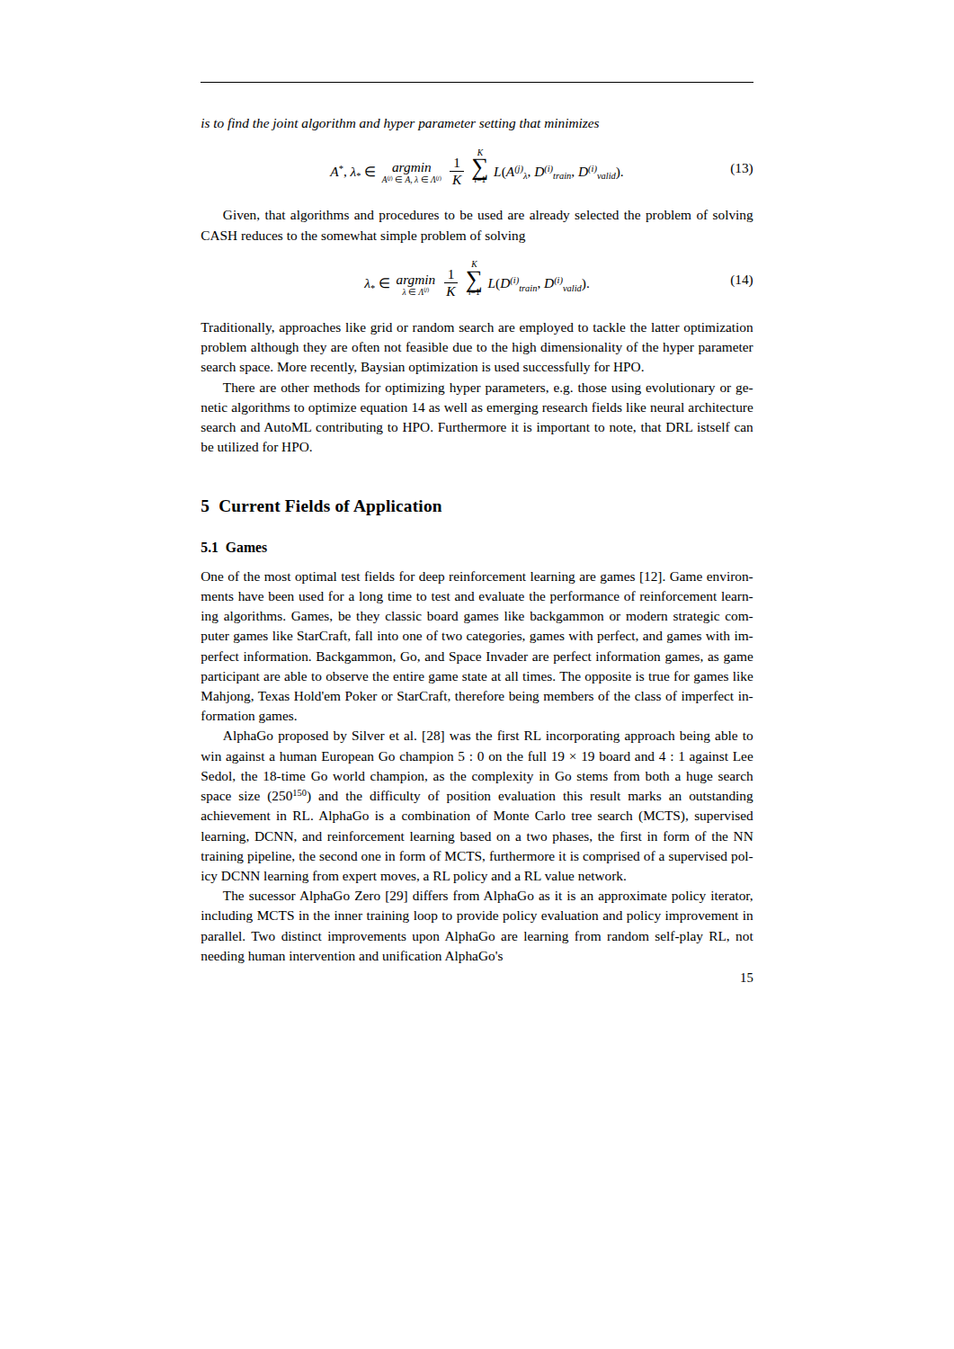is to find the joint algorithm and hyper parameter setting that minimizes
A*, λ* ∈ argmin A(j) ∈ A, λ ∈ Λ(j) 1 K K ∑ i=1 L(A(j) λ, D(i) train, D(i) valid).
(13)
Given, that algorithms and procedures to be used are already selected the problem of solving CASH reduces to the somewhat simple problem of solving
λ* ∈ argmin λ ∈ Λ(j) 1 K K ∑ i=1 L(D(i) train, D(i) valid).
(14)
Traditionally, approaches like grid or random search are employed to tackle the latter optimization problem although they are often not feasible due to the high dimensionality of the hyper parameter search space. More recently, Baysian optimization is used successfully for HPO.
There are other methods for optimizing hyper parameters, e.g. those using evolutionary or genetic algorithms to optimize equation 14 as well as emerging research fields like neural architecture search and AutoML contributing to HPO. Furthermore it is important to note, that DRL istself can be utilized for HPO.
5 Current Fields of Application
5.1 Games
One of the most optimal test fields for deep reinforcement learning are games [12]. Game environments have been used for a long time to test and evaluate the performance of reinforcement learning algorithms. Games, be they classic board games like backgammon or modern strategic computer games like StarCraft, fall into one of two categories, games with perfect, and games with imperfect information. Backgammon, Go, and Space Invader are perfect information games, as game participant are able to observe the entire game state at all times. The opposite is true for games like Mahjong, Texas Hold'em Poker or StarCraft, therefore being members of the class of imperfect information games.
AlphaGo proposed by Silver et al. [28] was the first RL incorporating approach being able to win against a human European Go champion 5 : 0 on the full 19 × 19 board and 4 : 1 against Lee Sedol, the 18-time Go world champion, as the complexity in Go stems from both a huge search space size (250150) and the difficulty of position evaluation this result marks an outstanding achievement in RL. AlphaGo is a combination of Monte Carlo tree search (MCTS), supervised learning, DCNN, and reinforcement learning based on a two phases, the first in form of the NN training pipeline, the second one in form of MCTS, furthermore it is comprised of a supervised policy DCNN learning from expert moves, a RL policy and a RL value network.
The sucessor AlphaGo Zero [29] differs from AlphaGo as it is an approximate policy iterator, including MCTS in the inner training loop to provide policy evaluation and policy improvement in parallel. Two distinct improvements upon AlphaGo are learning from random self-play RL, not needing human intervention and unification AlphaGo's
15